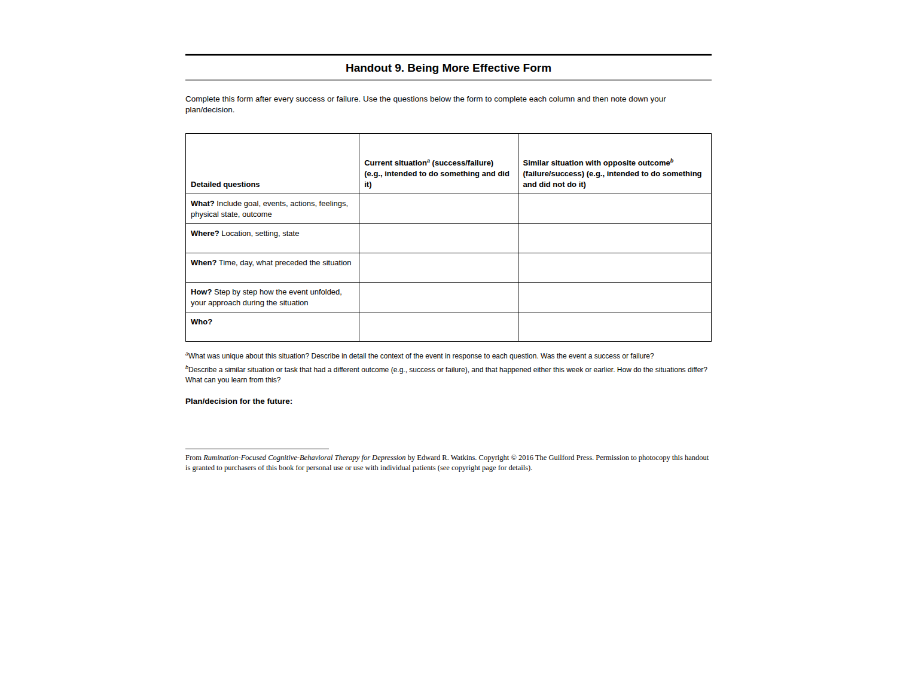Handout 9. Being More Effective Form
Complete this form after every success or failure. Use the questions below the form to complete each column and then note down your plan/decision.
| Detailed questions | Current situation a (success/failure) (e.g., intended to do something and did it) | Similar situation with opposite outcome b (failure/success) (e.g., intended to do something and did not do it) |
| --- | --- | --- |
| What? Include goal, events, actions, feelings, physical state, outcome | | |
| Where? Location, setting, state | | |
| When? Time, day, what preceded the situation | | |
| How? Step by step how the event unfolded, your approach during the situation | | |
| Who? | | |
aWhat was unique about this situation? Describe in detail the context of the event in response to each question. Was the event a success or failure?
bDescribe a similar situation or task that had a different outcome (e.g., success or failure), and that happened either this week or earlier. How do the situations differ? What can you learn from this?
Plan/decision for the future:
From Rumination-Focused Cognitive-Behavioral Therapy for Depression by Edward R. Watkins. Copyright © 2016 The Guilford Press. Permission to photocopy this handout is granted to purchasers of this book for personal use or use with individual patients (see copyright page for details).